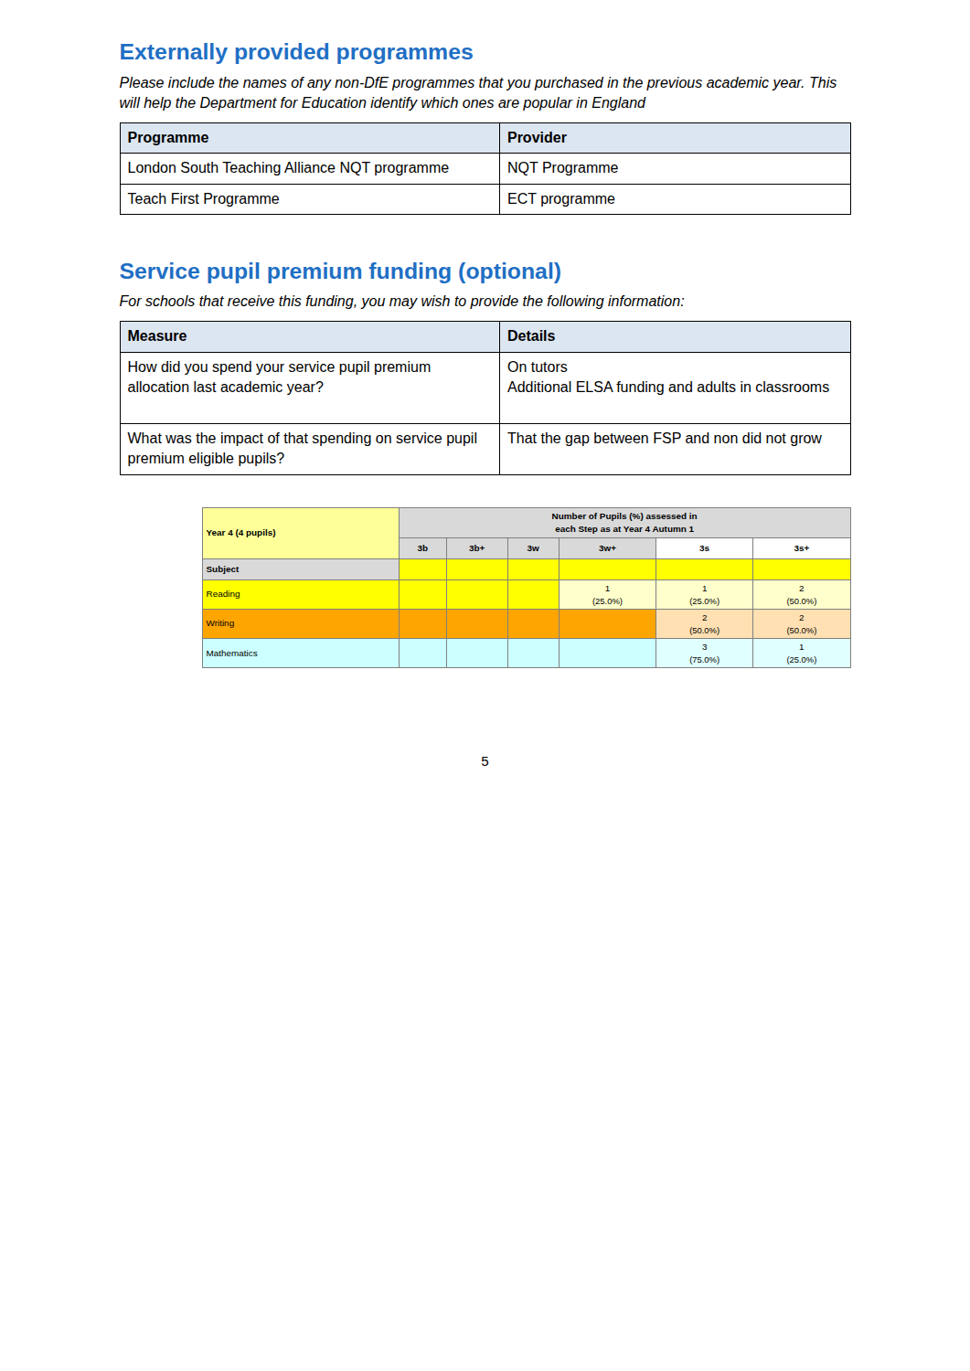Externally provided programmes
Please include the names of any non-DfE programmes that you purchased in the previous academic year. This will help the Department for Education identify which ones are popular in England
| Programme | Provider |
| --- | --- |
| London South Teaching Alliance NQT programme | NQT Programme |
| Teach First Programme | ECT programme |
Service pupil premium funding (optional)
For schools that receive this funding, you may wish to provide the following information:
| Measure | Details |
| --- | --- |
| How did you spend your service pupil premium allocation last academic year? | On tutors Additional ELSA funding and adults in classrooms |
| What was the impact of that spending on service pupil premium eligible pupils? | That the gap between FSP and non did not grow |
| Year 4 (4 pupils) | Number of Pupils (%) assessed in each Step as at Year 4 Autumn 1 |
| --- | --- |
| 3b | 3b+ | 3w | 3w+ | 3s | 3s+ |
| Subject | | | | | | |
| Reading | | | | 1 (25.0%) | 1 (25.0%) | 2 (50.0%) |
| Writing | | | | | 2 (50.0%) | 2 (50.0%) |
| Mathematics | | | | | 3 (75.0%) | 1 (25.0%) |
5